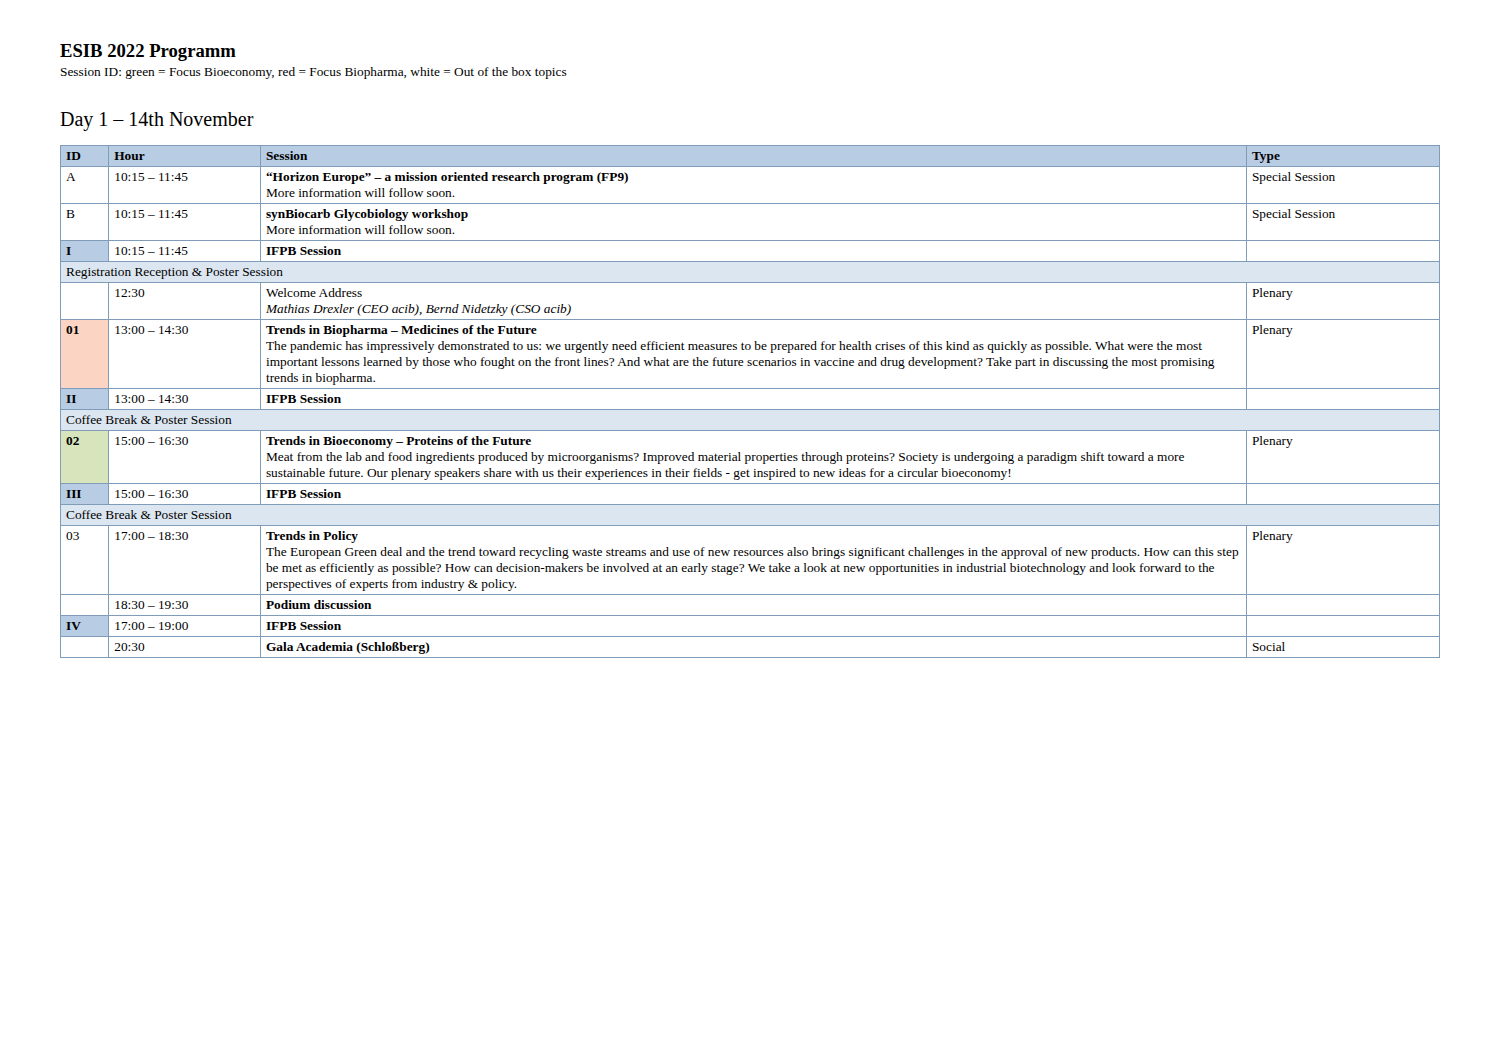ESIB 2022 Programm
Session ID: green = Focus Bioeconomy, red = Focus Biopharma, white = Out of the box topics
Day 1 – 14th November
| ID | Hour | Session | Type |
| --- | --- | --- | --- |
| A | 10:15 – 11:45 | “Horizon Europe” – a mission oriented research program (FP9) More information will follow soon. | Special Session |
| B | 10:15 – 11:45 | synBiocarb Glycobiology workshop More information will follow soon. | Special Session |
| I | 10:15 – 11:45 | IFPB Session | |
| Registration Reception & Poster Session |
| | 12:30 | Welcome Address Mathias Drexler (CEO acib), Bernd Nidetzky (CSO acib) | Plenary |
| 01 | 13:00 – 14:30 | Trends in Biopharma – Medicines of the Future The pandemic has impressively demonstrated to us: we urgently need efficient measures to be prepared for health crises of this kind as quickly as possible. What were the most important lessons learned by those who fought on the front lines? And what are the future scenarios in vaccine and drug development? Take part in discussing the most promising trends in biopharma. | Plenary |
| II | 13:00 – 14:30 | IFPB Session | |
| Coffee Break & Poster Session |
| 02 | 15:00 – 16:30 | Trends in Bioeconomy – Proteins of the Future Meat from the lab and food ingredients produced by microorganisms? Improved material properties through proteins? Society is undergoing a paradigm shift toward a more sustainable future. Our plenary speakers share with us their experiences in their fields - get inspired to new ideas for a circular bioeconomy! | Plenary |
| III | 15:00 – 16:30 | IFPB Session | |
| Coffee Break & Poster Session |
| 03 | 17:00 – 18:30 | Trends in Policy The European Green deal and the trend toward recycling waste streams and use of new resources also brings significant challenges in the approval of new products. How can this step be met as efficiently as possible? How can decision-makers be involved at an early stage? We take a look at new opportunities in industrial biotechnology and look forward to the perspectives of experts from industry & policy. | Plenary |
| | 18:30 – 19:30 | Podium discussion | |
| IV | 17:00 – 19:00 | IFPB Session | |
| | 20:30 | Gala Academia (Schloßberg) | Social |